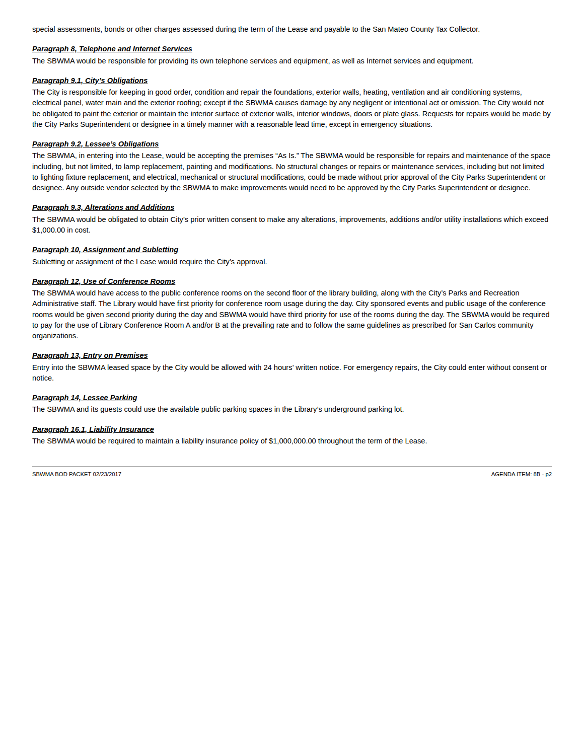special assessments, bonds or other charges assessed during the term of the Lease and payable to the San Mateo County Tax Collector.
Paragraph 8, Telephone and Internet Services
The SBWMA would be responsible for providing its own telephone services and equipment, as well as Internet services and equipment.
Paragraph 9.1, City’s Obligations
The City is responsible for keeping in good order, condition and repair the foundations, exterior walls, heating, ventilation and air conditioning systems, electrical panel, water main and the exterior roofing; except if the SBWMA causes damage by any negligent or intentional act or omission. The City would not be obligated to paint the exterior or maintain the interior surface of exterior walls, interior windows, doors or plate glass. Requests for repairs would be made by the City Parks Superintendent or designee in a timely manner with a reasonable lead time, except in emergency situations.
Paragraph 9.2, Lessee’s Obligations
The SBWMA, in entering into the Lease, would be accepting the premises “As Is.” The SBWMA would be responsible for repairs and maintenance of the space including, but not limited, to lamp replacement, painting and modifications. No structural changes or repairs or maintenance services, including but not limited to lighting fixture replacement, and electrical, mechanical or structural modifications, could be made without prior approval of the City Parks Superintendent or designee. Any outside vendor selected by the SBWMA to make improvements would need to be approved by the City Parks Superintendent or designee.
Paragraph 9.3, Alterations and Additions
The SBWMA would be obligated to obtain City’s prior written consent to make any alterations, improvements, additions and/or utility installations which exceed $1,000.00 in cost.
Paragraph 10, Assignment and Subletting
Subletting or assignment of the Lease would require the City’s approval.
Paragraph 12, Use of Conference Rooms
The SBWMA would have access to the public conference rooms on the second floor of the library building, along with the City’s Parks and Recreation Administrative staff. The Library would have first priority for conference room usage during the day. City sponsored events and public usage of the conference rooms would be given second priority during the day and SBWMA would have third priority for use of the rooms during the day. The SBWMA would be required to pay for the use of Library Conference Room A and/or B at the prevailing rate and to follow the same guidelines as prescribed for San Carlos community organizations.
Paragraph 13, Entry on Premises
Entry into the SBWMA leased space by the City would be allowed with 24 hours’ written notice. For emergency repairs, the City could enter without consent or notice.
Paragraph 14, Lessee Parking
The SBWMA and its guests could use the available public parking spaces in the Library’s underground parking lot.
Paragraph 16.1, Liability Insurance
The SBWMA would be required to maintain a liability insurance policy of $1,000,000.00 throughout the term of the Lease.
SBWMA BOD PACKET 02/23/2017 AGENDA ITEM: 8B - p2